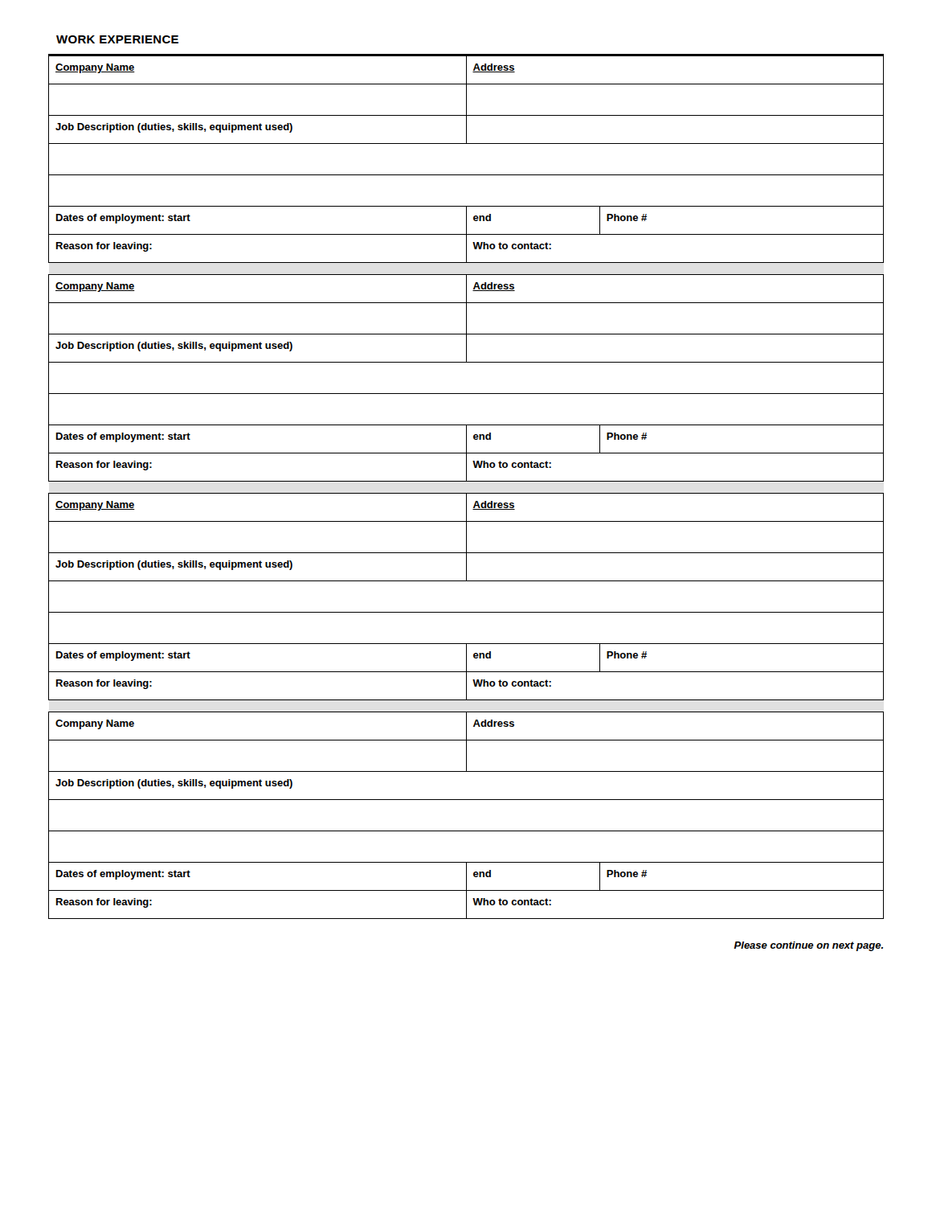WORK EXPERIENCE
| Company Name | Address |
| Job Description (duties, skills, equipment used) | |
| Dates of employment: start | end | Phone # |
| Reason for leaving: | Who to contact: |
| Company Name | Address |
| Job Description (duties, skills, equipment used) | |
| Dates of employment: start | end | Phone # |
| Reason for leaving: | Who to contact: |
| Company Name | Address |
| Job Description (duties, skills, equipment used) | |
| Dates of employment: start | end | Phone # |
| Reason for leaving: | Who to contact: |
| Company Name | Address |
| Job Description (duties, skills, equipment used) |
| Dates of employment: start | end | Phone # |
| Reason for leaving: | Who to contact: |
Please continue on next page.